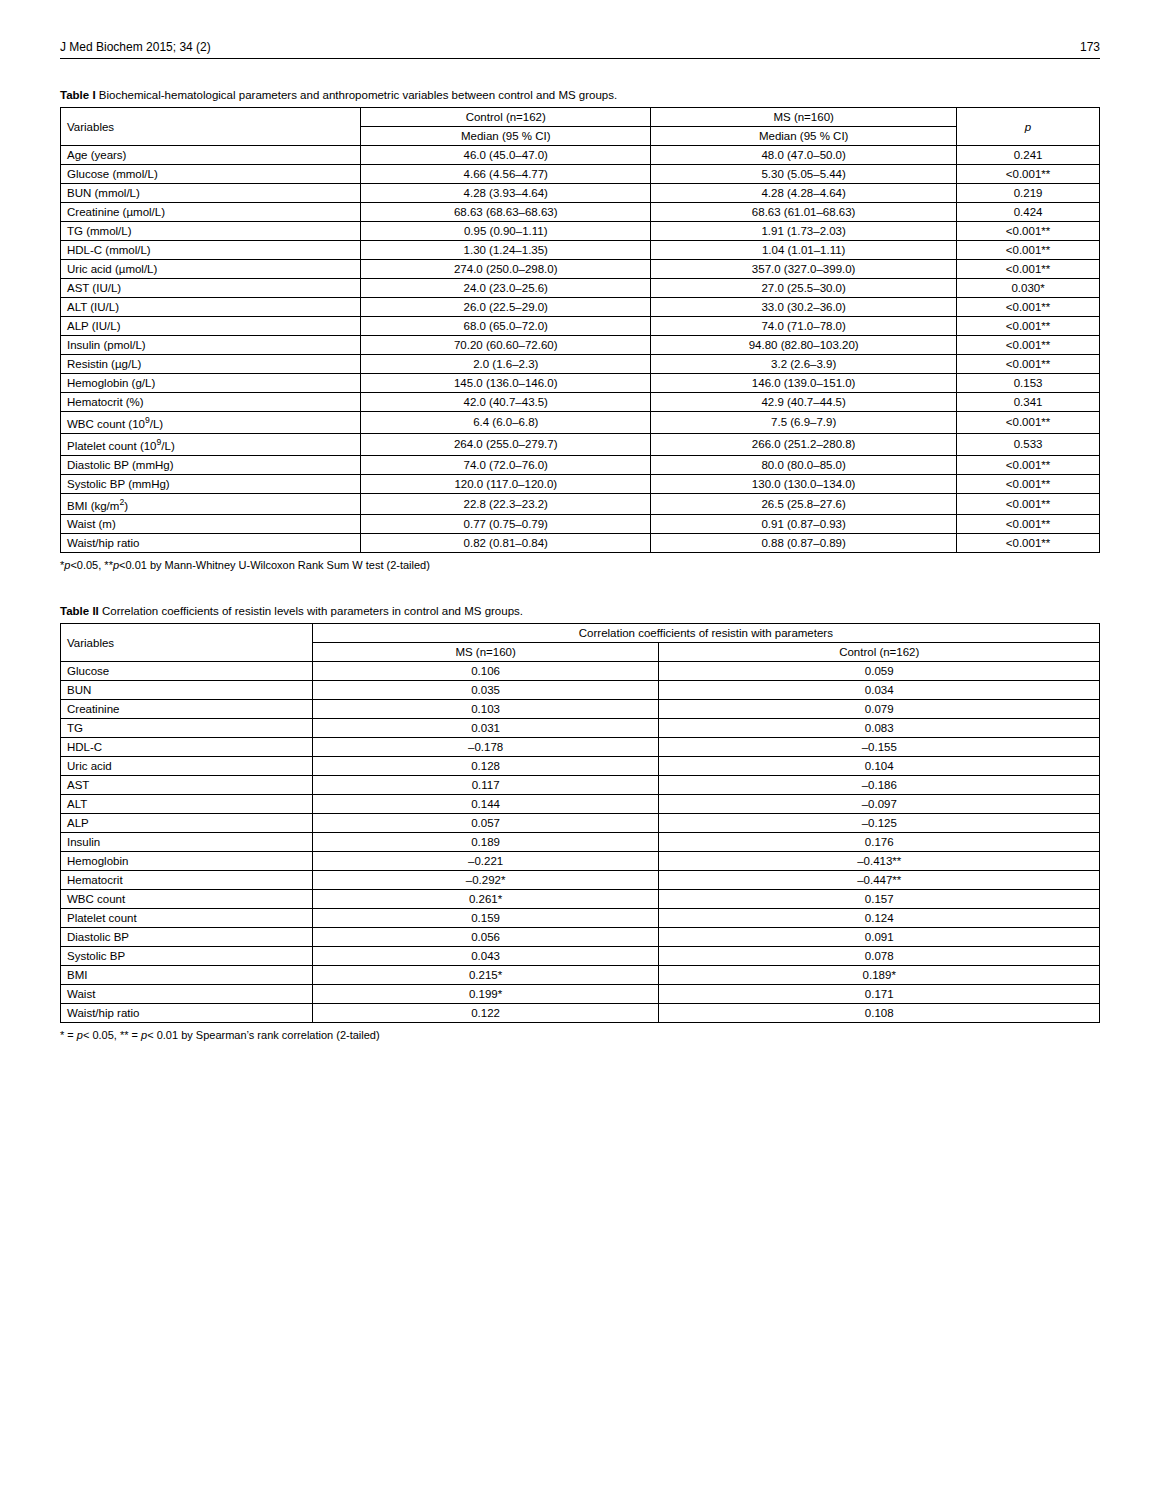J Med Biochem 2015; 34 (2) 173
Table I Biochemical-hematological parameters and anthropometric variables between control and MS groups.
| Variables | Control (n=162) | MS (n=160) | p |
| --- | --- | --- | --- |
| Median (95 % CI) | Median (95 % CI) |
| Age (years) | 46.0 (45.0–47.0) | 48.0 (47.0–50.0) | 0.241 |
| Glucose (mmol/L) | 4.66 (4.56–4.77) | 5.30 (5.05–5.44) | <0.001** |
| BUN (mmol/L) | 4.28 (3.93–4.64) | 4.28 (4.28–4.64) | 0.219 |
| Creatinine (µmol/L) | 68.63 (68.63–68.63) | 68.63 (61.01–68.63) | 0.424 |
| TG (mmol/L) | 0.95 (0.90–1.11) | 1.91 (1.73–2.03) | <0.001** |
| HDL-C (mmol/L) | 1.30 (1.24–1.35) | 1.04 (1.01–1.11) | <0.001** |
| Uric acid (µmol/L) | 274.0 (250.0–298.0) | 357.0 (327.0–399.0) | <0.001** |
| AST (IU/L) | 24.0 (23.0–25.6) | 27.0 (25.5–30.0) | 0.030* |
| ALT (IU/L) | 26.0 (22.5–29.0) | 33.0 (30.2–36.0) | <0.001** |
| ALP (IU/L) | 68.0 (65.0–72.0) | 74.0 (71.0–78.0) | <0.001** |
| Insulin (pmol/L) | 70.20 (60.60–72.60) | 94.80 (82.80–103.20) | <0.001** |
| Resistin (µg/L) | 2.0 (1.6–2.3) | 3.2 (2.6–3.9) | <0.001** |
| Hemoglobin (g/L) | 145.0 (136.0–146.0) | 146.0 (139.0–151.0) | 0.153 |
| Hematocrit (%) | 42.0 (40.7–43.5) | 42.9 (40.7–44.5) | 0.341 |
| WBC count (10 9 /L) | 6.4 (6.0–6.8) | 7.5 (6.9–7.9) | <0.001** |
| Platelet count (10 9 /L) | 264.0 (255.0–279.7) | 266.0 (251.2–280.8) | 0.533 |
| Diastolic BP (mmHg) | 74.0 (72.0–76.0) | 80.0 (80.0–85.0) | <0.001** |
| Systolic BP (mmHg) | 120.0 (117.0–120.0) | 130.0 (130.0–134.0) | <0.001** |
| BMI (kg/m 2 ) | 22.8 (22.3–23.2) | 26.5 (25.8–27.6) | <0.001** |
| Waist (m) | 0.77 (0.75–0.79) | 0.91 (0.87–0.93) | <0.001** |
| Waist/hip ratio | 0.82 (0.81–0.84) | 0.88 (0.87–0.89) | <0.001** |
*p<0.05, **p<0.01 by Mann-Whitney U-Wilcoxon Rank Sum W test (2-tailed)
Table II Correlation coefficients of resistin levels with parameters in control and MS groups.
| Variables | Correlation coefficients of resistin with parameters |
| --- | --- |
| MS (n=160) | Control (n=162) |
| Glucose | 0.106 | 0.059 |
| BUN | 0.035 | 0.034 |
| Creatinine | 0.103 | 0.079 |
| TG | 0.031 | 0.083 |
| HDL-C | –0.178 | –0.155 |
| Uric acid | 0.128 | 0.104 |
| AST | 0.117 | –0.186 |
| ALT | 0.144 | –0.097 |
| ALP | 0.057 | –0.125 |
| Insulin | 0.189 | 0.176 |
| Hemoglobin | –0.221 | –0.413** |
| Hematocrit | –0.292* | –0.447** |
| WBC count | 0.261* | 0.157 |
| Platelet count | 0.159 | 0.124 |
| Diastolic BP | 0.056 | 0.091 |
| Systolic BP | 0.043 | 0.078 |
| BMI | 0.215* | 0.189* |
| Waist | 0.199* | 0.171 |
| Waist/hip ratio | 0.122 | 0.108 |
* = p< 0.05, ** = p< 0.01 by Spearman’s rank correlation (2-tailed)